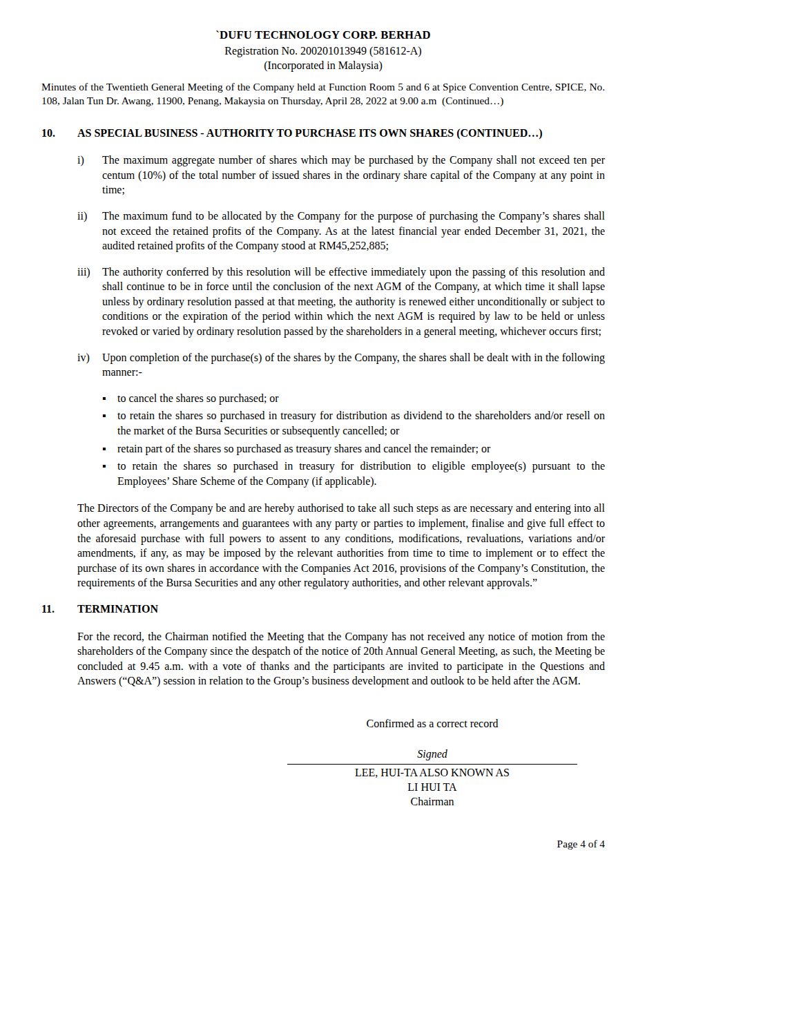`DUFU TECHNOLOGY CORP. BERHAD
Registration No. 200201013949 (581612-A)
(Incorporated in Malaysia)
Minutes of the Twentieth General Meeting of the Company held at Function Room 5 and 6 at Spice Convention Centre, SPICE, No. 108, Jalan Tun Dr. Awang, 11900, Penang, Makaysia on Thursday, April 28, 2022 at 9.00 a.m (Continued…)
10.
AS SPECIAL BUSINESS - AUTHORITY TO PURCHASE ITS OWN SHARES (CONTINUED…)
i)
The maximum aggregate number of shares which may be purchased by the Company shall not exceed ten per centum (10%) of the total number of issued shares in the ordinary share capital of the Company at any point in time;
ii)
The maximum fund to be allocated by the Company for the purpose of purchasing the Company’s shares shall not exceed the retained profits of the Company. As at the latest financial year ended December 31, 2021, the audited retained profits of the Company stood at RM45,252,885;
iii)
The authority conferred by this resolution will be effective immediately upon the passing of this resolution and shall continue to be in force until the conclusion of the next AGM of the Company, at which time it shall lapse unless by ordinary resolution passed at that meeting, the authority is renewed either unconditionally or subject to conditions or the expiration of the period within which the next AGM is required by law to be held or unless revoked or varied by ordinary resolution passed by the shareholders in a general meeting, whichever occurs first;
iv)
Upon completion of the purchase(s) of the shares by the Company, the shares shall be dealt with in the following manner:-
▪
to cancel the shares so purchased; or
▪
to retain the shares so purchased in treasury for distribution as dividend to the shareholders and/or resell on the market of the Bursa Securities or subsequently cancelled; or
▪
retain part of the shares so purchased as treasury shares and cancel the remainder; or
▪
to retain the shares so purchased in treasury for distribution to eligible employee(s) pursuant to the Employees’ Share Scheme of the Company (if applicable).
The Directors of the Company be and are hereby authorised to take all such steps as are necessary and entering into all other agreements, arrangements and guarantees with any party or parties to implement, finalise and give full effect to the aforesaid purchase with full powers to assent to any conditions, modifications, revaluations, variations and/or amendments, if any, as may be imposed by the relevant authorities from time to time to implement or to effect the purchase of its own shares in accordance with the Companies Act 2016, provisions of the Company’s Constitution, the requirements of the Bursa Securities and any other regulatory authorities, and other relevant approvals.”
11.
TERMINATION
For the record, the Chairman notified the Meeting that the Company has not received any notice of motion from the shareholders of the Company since the despatch of the notice of 20th Annual General Meeting, as such, the Meeting be concluded at 9.45 a.m. with a vote of thanks and the participants are invited to participate in the Questions and Answers (“Q&A”) session in relation to the Group’s business development and outlook to be held after the AGM.
Confirmed as a correct record
Signed
LEE, HUI-TA ALSO KNOWN AS
LI HUI TA
Chairman
Page 4 of 4